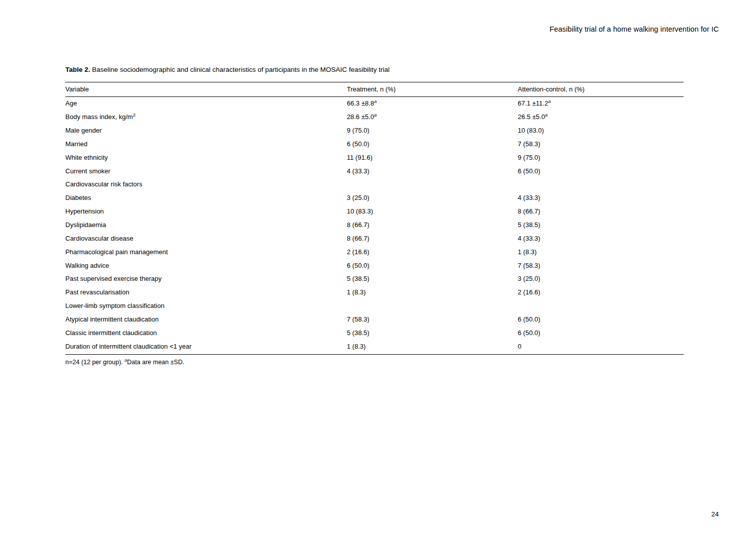Feasibility trial of a home walking intervention for IC
Table 2. Baseline sociodemographic and clinical characteristics of participants in the MOSAIC feasibility trial
| Variable | Treatment, n (%) | Attention-control, n (%) |
| --- | --- | --- |
| Age | 66.3 ±8.8 a | 67.1 ±11.2 a |
| Body mass index, kg/m 2 | 28.6 ±5.0 a | 26.5 ±5.0 a |
| Male gender | 9 (75.0) | 10 (83.0) |
| Married | 6 (50.0) | 7 (58.3) |
| White ethnicity | 11 (91.6) | 9 (75.0) |
| Current smoker | 4 (33.3) | 6 (50.0) |
| Cardiovascular risk factors | | |
| Diabetes | 3 (25.0) | 4 (33.3) |
| Hypertension | 10 (83.3) | 8 (66.7) |
| Dyslipidaemia | 8 (66.7) | 5 (38.5) |
| Cardiovascular disease | 8 (66.7) | 4 (33.3) |
| Pharmacological pain management | 2 (16.6) | 1 (8.3) |
| Walking advice | 6 (50.0) | 7 (58.3) |
| Past supervised exercise therapy | 5 (38.5) | 3 (25.0) |
| Past revascularisation | 1 (8.3) | 2 (16.6) |
| Lower-limb symptom classification | | |
| Atypical intermittent claudication | 7 (58.3) | 6 (50.0) |
| Classic intermittent claudication | 5 (38.5) | 6 (50.0) |
| Duration of intermittent claudication <1 year | 1 (8.3) | 0 |
n=24 (12 per group). aData are mean ±SD.
24